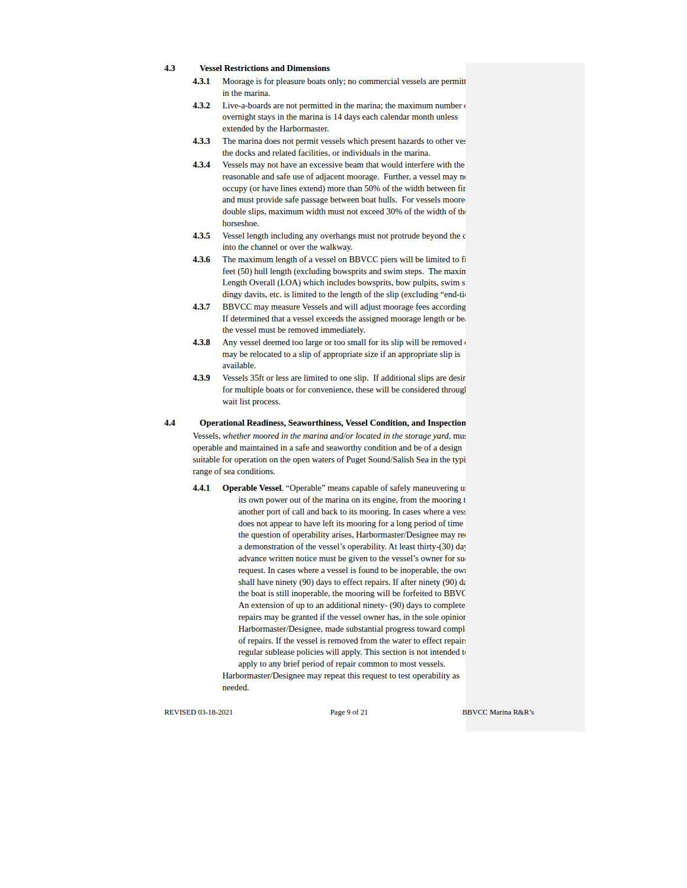4.3 Vessel Restrictions and Dimensions
4.3.1 Moorage is for pleasure boats only; no commercial vessels are permitted in the marina.
4.3.2 Live-a-boards are not permitted in the marina; the maximum number of overnight stays in the marina is 14 days each calendar month unless extended by the Harbormaster.
4.3.3 The marina does not permit vessels which present hazards to other vessels, the docks and related facilities, or individuals in the marina.
4.3.4 Vessels may not have an excessive beam that would interfere with the reasonable and safe use of adjacent moorage. Further, a vessel may not occupy (or have lines extend) more than 50% of the width between fingers and must provide safe passage between boat hulls. For vessels moored in double slips, maximum width must not exceed 30% of the width of the horseshoe.
4.3.5 Vessel length including any overhangs must not protrude beyond the dock into the channel or over the walkway.
4.3.6 The maximum length of a vessel on BBVCC piers will be limited to fifty feet (50) hull length (excluding bowsprits and swim steps. The maximum Length Overall (LOA) which includes bowsprits, bow pulpits, swim steps, dingy davits, etc. is limited to the length of the slip (excluding “end-ties”).
4.3.7 BBVCC may measure Vessels and will adjust moorage fees accordingly. If determined that a vessel exceeds the assigned moorage length or beam, the vessel must be removed immediately.
4.3.8 Any vessel deemed too large or too small for its slip will be removed or may be relocated to a slip of appropriate size if an appropriate slip is available.
4.3.9 Vessels 35ft or less are limited to one slip. If additional slips are desired for multiple boats or for convenience, these will be considered through the wait list process.
4.4 Operational Readiness, Seaworthiness, Vessel Condition, and Inspection
Vessels, whether moored in the marina and/or located in the storage yard, must be operable and maintained in a safe and seaworthy condition and be of a design suitable for operation on the open waters of Puget Sound/Salish Sea in the typical range of sea conditions.
4.4.1
Operable Vessel. “Operable” means capable of safely maneuvering under its own power out of the marina on its engine, from the mooring to another port of call and back to its mooring. In cases where a vessel does not appear to have left its mooring for a long period of time and the question of operability arises, Harbormaster/Designee may require a demonstration of the vessel’s operability. At least thirty-(30) day’s advance written notice must be given to the vessel’s owner for such a request. In cases where a vessel is found to be inoperable, the owner shall have ninety (90) days to effect repairs. If after ninety (90) days the boat is still inoperable, the mooring will be forfeited to BBVCC. An extension of up to an additional ninety- (90) days to complete repairs may be granted if the vessel owner has, in the sole opinion of Harbormaster/Designee, made substantial progress toward completion of repairs. If the vessel is removed from the water to effect repairs, regular sublease policies will apply. This section is not intended to apply to any brief period of repair common to most vessels.
Harbormaster/Designee may repeat this request to test operability as needed.
REVISED 03-18-2021
Page 9 of 21
BBVCC Marina R&R’s